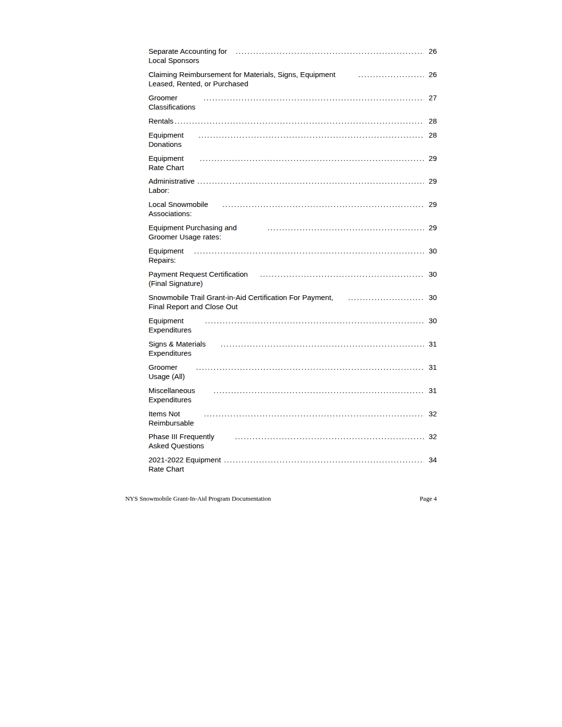Separate Accounting for Local Sponsors .................................................................................................. 26
Claiming Reimbursement for Materials, Signs, Equipment Leased, Rented, or Purchased ............................... 26
Groomer Classifications ............................................................................................................. 27
Rentals ............................................................................................................................................. 28
Equipment Donations ............................................................................................................... 28
Equipment Rate Chart ............................................................................................................... 29
Administrative Labor: ................................................................................................................ 29
Local Snowmobile Associations: ................................................................................................... 29
Equipment Purchasing and Groomer Usage rates: .......................................................................... 29
Equipment Repairs: .................................................................................................................. 30
Payment Request Certification (Final Signature) ............................................................................... 30
Snowmobile Trail Grant-in-Aid Certification For Payment, Final Report and Close Out .................................... 30
Equipment Expenditures ............................................................................................................ 30
Signs & Materials Expenditures .................................................................................................... 31
Groomer Usage (All) ................................................................................................................. 31
Miscellaneous Expenditures ....................................................................................................... 31
Items Not Reimbursable ............................................................................................................. 32
Phase III Frequently Asked Questions ............................................................................................. 32
2021-2022 Equipment Rate Chart ..................................................................................................... 34
NYS Snowmobile Grant-In-Aid Program Documentation Page 4